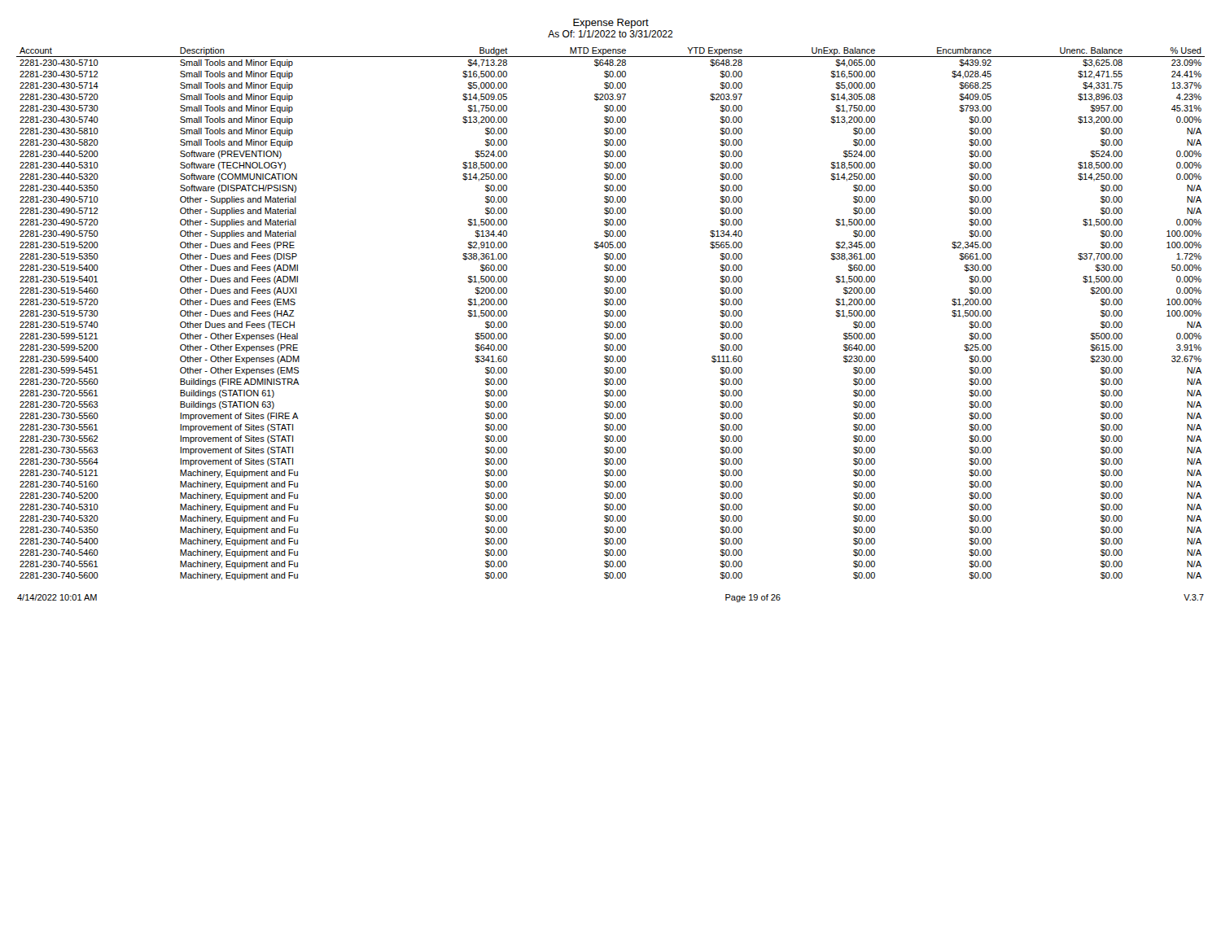Expense Report
As Of: 1/1/2022 to 3/31/2022
| Account | Description | Budget | MTD Expense | YTD Expense | UnExp. Balance | Encumbrance | Unenc. Balance | % Used |
| --- | --- | --- | --- | --- | --- | --- | --- | --- |
| 2281-230-430-5710 | Small Tools and Minor Equip | $4,713.28 | $648.28 | $648.28 | $4,065.00 | $439.92 | $3,625.08 | 23.09% |
| 2281-230-430-5712 | Small Tools and Minor Equip | $16,500.00 | $0.00 | $0.00 | $16,500.00 | $4,028.45 | $12,471.55 | 24.41% |
| 2281-230-430-5714 | Small Tools and Minor Equip | $5,000.00 | $0.00 | $0.00 | $5,000.00 | $668.25 | $4,331.75 | 13.37% |
| 2281-230-430-5720 | Small Tools and Minor Equip | $14,509.05 | $203.97 | $203.97 | $14,305.08 | $409.05 | $13,896.03 | 4.23% |
| 2281-230-430-5730 | Small Tools and Minor Equip | $1,750.00 | $0.00 | $0.00 | $1,750.00 | $793.00 | $957.00 | 45.31% |
| 2281-230-430-5740 | Small Tools and Minor Equip | $13,200.00 | $0.00 | $0.00 | $13,200.00 | $0.00 | $13,200.00 | 0.00% |
| 2281-230-430-5810 | Small Tools and Minor Equip | $0.00 | $0.00 | $0.00 | $0.00 | $0.00 | $0.00 | N/A |
| 2281-230-430-5820 | Small Tools and Minor Equip | $0.00 | $0.00 | $0.00 | $0.00 | $0.00 | $0.00 | N/A |
| 2281-230-440-5200 | Software (PREVENTION) | $524.00 | $0.00 | $0.00 | $524.00 | $0.00 | $524.00 | 0.00% |
| 2281-230-440-5310 | Software (TECHNOLOGY) | $18,500.00 | $0.00 | $0.00 | $18,500.00 | $0.00 | $18,500.00 | 0.00% |
| 2281-230-440-5320 | Software (COMMUNICATION | $14,250.00 | $0.00 | $0.00 | $14,250.00 | $0.00 | $14,250.00 | 0.00% |
| 2281-230-440-5350 | Software (DISPATCH/PSISN) | $0.00 | $0.00 | $0.00 | $0.00 | $0.00 | $0.00 | N/A |
| 2281-230-490-5710 | Other - Supplies and Material | $0.00 | $0.00 | $0.00 | $0.00 | $0.00 | $0.00 | N/A |
| 2281-230-490-5712 | Other - Supplies and Material | $0.00 | $0.00 | $0.00 | $0.00 | $0.00 | $0.00 | N/A |
| 2281-230-490-5720 | Other - Supplies and Material | $1,500.00 | $0.00 | $0.00 | $1,500.00 | $0.00 | $1,500.00 | 0.00% |
| 2281-230-490-5750 | Other - Supplies and Material | $134.40 | $0.00 | $134.40 | $0.00 | $0.00 | $0.00 | 100.00% |
| 2281-230-519-5200 | Other - Dues and Fees (PRE | $2,910.00 | $405.00 | $565.00 | $2,345.00 | $2,345.00 | $0.00 | 100.00% |
| 2281-230-519-5350 | Other - Dues and Fees (DISP | $38,361.00 | $0.00 | $0.00 | $38,361.00 | $661.00 | $37,700.00 | 1.72% |
| 2281-230-519-5400 | Other - Dues and Fees (ADMI | $60.00 | $0.00 | $0.00 | $60.00 | $30.00 | $30.00 | 50.00% |
| 2281-230-519-5401 | Other - Dues and Fees (ADMI | $1,500.00 | $0.00 | $0.00 | $1,500.00 | $0.00 | $1,500.00 | 0.00% |
| 2281-230-519-5460 | Other - Dues and Fees (AUXI | $200.00 | $0.00 | $0.00 | $200.00 | $0.00 | $200.00 | 0.00% |
| 2281-230-519-5720 | Other - Dues and Fees (EMS | $1,200.00 | $0.00 | $0.00 | $1,200.00 | $1,200.00 | $0.00 | 100.00% |
| 2281-230-519-5730 | Other - Dues and Fees (HAZ | $1,500.00 | $0.00 | $0.00 | $1,500.00 | $1,500.00 | $0.00 | 100.00% |
| 2281-230-519-5740 | Other Dues and Fees (TECH | $0.00 | $0.00 | $0.00 | $0.00 | $0.00 | $0.00 | N/A |
| 2281-230-599-5121 | Other - Other Expenses (Heal | $500.00 | $0.00 | $0.00 | $500.00 | $0.00 | $500.00 | 0.00% |
| 2281-230-599-5200 | Other - Other Expenses (PRE | $640.00 | $0.00 | $0.00 | $640.00 | $25.00 | $615.00 | 3.91% |
| 2281-230-599-5400 | Other - Other Expenses (ADM | $341.60 | $0.00 | $111.60 | $230.00 | $0.00 | $230.00 | 32.67% |
| 2281-230-599-5451 | Other - Other Expenses (EMS | $0.00 | $0.00 | $0.00 | $0.00 | $0.00 | $0.00 | N/A |
| 2281-230-720-5560 | Buildings (FIRE ADMINISTRA | $0.00 | $0.00 | $0.00 | $0.00 | $0.00 | $0.00 | N/A |
| 2281-230-720-5561 | Buildings (STATION 61) | $0.00 | $0.00 | $0.00 | $0.00 | $0.00 | $0.00 | N/A |
| 2281-230-720-5563 | Buildings (STATION 63) | $0.00 | $0.00 | $0.00 | $0.00 | $0.00 | $0.00 | N/A |
| 2281-230-730-5560 | Improvement of Sites (FIRE A | $0.00 | $0.00 | $0.00 | $0.00 | $0.00 | $0.00 | N/A |
| 2281-230-730-5561 | Improvement of Sites (STATI | $0.00 | $0.00 | $0.00 | $0.00 | $0.00 | $0.00 | N/A |
| 2281-230-730-5562 | Improvement of Sites (STATI | $0.00 | $0.00 | $0.00 | $0.00 | $0.00 | $0.00 | N/A |
| 2281-230-730-5563 | Improvement of Sites (STATI | $0.00 | $0.00 | $0.00 | $0.00 | $0.00 | $0.00 | N/A |
| 2281-230-730-5564 | Improvement of Sites (STATI | $0.00 | $0.00 | $0.00 | $0.00 | $0.00 | $0.00 | N/A |
| 2281-230-740-5121 | Machinery, Equipment and Fu | $0.00 | $0.00 | $0.00 | $0.00 | $0.00 | $0.00 | N/A |
| 2281-230-740-5160 | Machinery, Equipment and Fu | $0.00 | $0.00 | $0.00 | $0.00 | $0.00 | $0.00 | N/A |
| 2281-230-740-5200 | Machinery, Equipment and Fu | $0.00 | $0.00 | $0.00 | $0.00 | $0.00 | $0.00 | N/A |
| 2281-230-740-5310 | Machinery, Equipment and Fu | $0.00 | $0.00 | $0.00 | $0.00 | $0.00 | $0.00 | N/A |
| 2281-230-740-5320 | Machinery, Equipment and Fu | $0.00 | $0.00 | $0.00 | $0.00 | $0.00 | $0.00 | N/A |
| 2281-230-740-5350 | Machinery, Equipment and Fu | $0.00 | $0.00 | $0.00 | $0.00 | $0.00 | $0.00 | N/A |
| 2281-230-740-5400 | Machinery, Equipment and Fu | $0.00 | $0.00 | $0.00 | $0.00 | $0.00 | $0.00 | N/A |
| 2281-230-740-5460 | Machinery, Equipment and Fu | $0.00 | $0.00 | $0.00 | $0.00 | $0.00 | $0.00 | N/A |
| 2281-230-740-5561 | Machinery, Equipment and Fu | $0.00 | $0.00 | $0.00 | $0.00 | $0.00 | $0.00 | N/A |
| 2281-230-740-5600 | Machinery, Equipment and Fu | $0.00 | $0.00 | $0.00 | $0.00 | $0.00 | $0.00 | N/A |
| 4/14/2022 10:01 AM | Page 19 of 26 | V.3.7 |